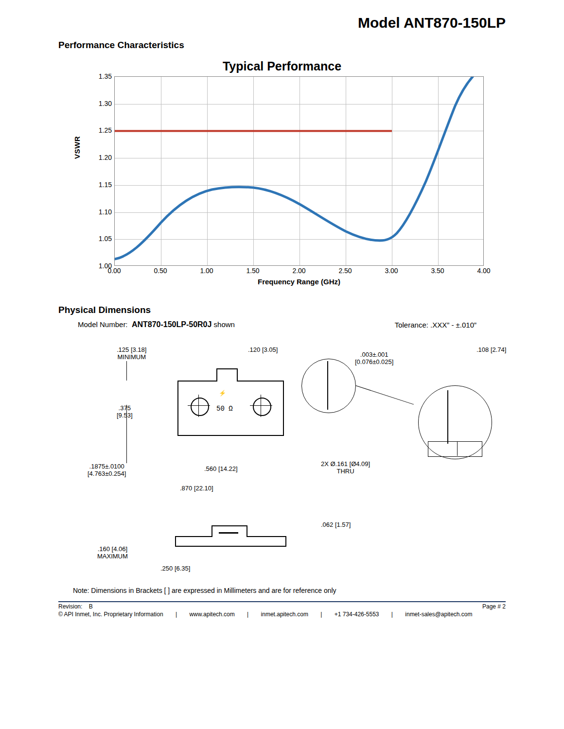Model ANT870-150LP
Performance Characteristics
Typical Performance
VSWR
1.35 1.30 1.25 1.20 1.15 1.10 1.05 1.00
0.00 0.50 1.00 1.50 2.00 2.50 3.00 3.50 4.00
Frequency Range (GHz)
Physical Dimensions
Model Number: ANT870-150LP-50R0J shown
Tolerance: .XXX” - ±.010”
.125 [3.18]
MINIMUM
.120 [3.05]
.003±.001
[0.076±0.025]
.108 [2.74]
.375
[9.53]
.1875±.0100
[4.763±0.254]
.560 [14.22]
.870 [22.10]
2X Ø.161 [Ø4.09]
THRU
⚡
50 Ω
.062 [1.57]
.160 [4.06]
MAXIMUM
.250 [6.35]
Note: Dimensions in Brackets [ ] are expressed in Millimeters and are for reference only
Revision: B
Page # 2
© API Inmet, Inc. Proprietary Information | www.apitech.com | inmet.apitech.com | +1 734-426-5553 | inmet-sales@apitech.com